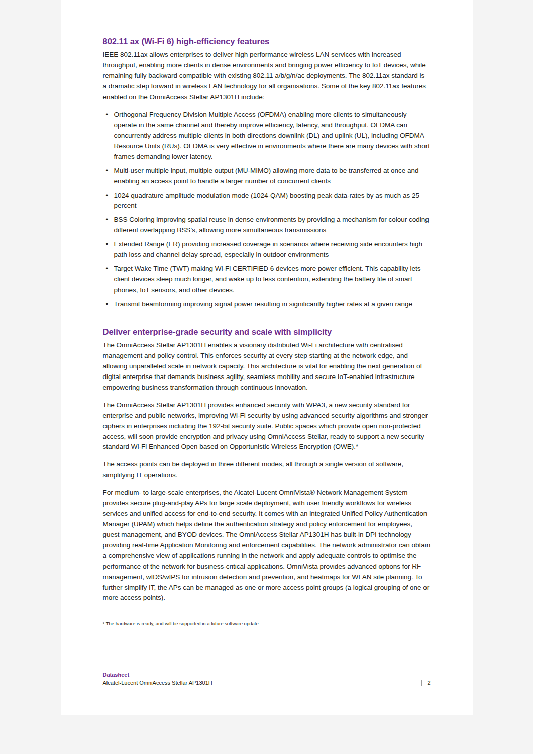802.11 ax (Wi-Fi 6) high-efficiency features
IEEE 802.11ax allows enterprises to deliver high performance wireless LAN services with increased throughput, enabling more clients in dense environments and bringing power efficiency to IoT devices, while remaining fully backward compatible with existing 802.11 a/b/g/n/ac deployments. The 802.11ax standard is a dramatic step forward in wireless LAN technology for all organisations. Some of the key 802.11ax features enabled on the OmniAccess Stellar AP1301H include:
Orthogonal Frequency Division Multiple Access (OFDMA) enabling more clients to simultaneously operate in the same channel and thereby improve efficiency, latency, and throughput. OFDMA can concurrently address multiple clients in both directions downlink (DL) and uplink (UL), including OFDMA Resource Units (RUs). OFDMA is very effective in environments where there are many devices with short frames demanding lower latency.
Multi-user multiple input, multiple output (MU-MIMO) allowing more data to be transferred at once and enabling an access point to handle a larger number of concurrent clients
1024 quadrature amplitude modulation mode (1024-QAM) boosting peak data-rates by as much as 25 percent
BSS Coloring improving spatial reuse in dense environments by providing a mechanism for colour coding different overlapping BSS’s, allowing more simultaneous transmissions
Extended Range (ER) providing increased coverage in scenarios where receiving side encounters high path loss and channel delay spread, especially in outdoor environments
Target Wake Time (TWT) making Wi-Fi CERTIFIED 6 devices more power efficient. This capability lets client devices sleep much longer, and wake up to less contention, extending the battery life of smart phones, IoT sensors, and other devices.
Transmit beamforming improving signal power resulting in significantly higher rates at a given range
Deliver enterprise-grade security and scale with simplicity
The OmniAccess Stellar AP1301H enables a visionary distributed Wi-Fi architecture with centralised management and policy control. This enforces security at every step starting at the network edge, and allowing unparalleled scale in network capacity. This architecture is vital for enabling the next generation of digital enterprise that demands business agility, seamless mobility and secure IoT-enabled infrastructure empowering business transformation through continuous innovation.
The OmniAccess Stellar AP1301H provides enhanced security with WPA3, a new security standard for enterprise and public networks, improving Wi-Fi security by using advanced security algorithms and stronger ciphers in enterprises including the 192-bit security suite. Public spaces which provide open non-protected access, will soon provide encryption and privacy using OmniAccess Stellar, ready to support a new security standard Wi-Fi Enhanced Open based on Opportunistic Wireless Encryption (OWE).*
The access points can be deployed in three different modes, all through a single version of software, simplifying IT operations.
For medium- to large-scale enterprises, the Alcatel-Lucent OmniVista® Network Management System provides secure plug-and-play APs for large scale deployment, with user friendly workflows for wireless services and unified access for end-to-end security. It comes with an integrated Unified Policy Authentication Manager (UPAM) which helps define the authentication strategy and policy enforcement for employees, guest management, and BYOD devices. The OmniAccess Stellar AP1301H has built-in DPI technology providing real-time Application Monitoring and enforcement capabilities. The network administrator can obtain a comprehensive view of applications running in the network and apply adequate controls to optimise the performance of the network for business-critical applications. OmniVista provides advanced options for RF management, wIDS/wIPS for intrusion detection and prevention, and heatmaps for WLAN site planning. To further simplify IT, the APs can be managed as one or more access point groups (a logical grouping of one or more access points).
* The hardware is ready, and will be supported in a future software update.
Datasheet Alcatel-Lucent OmniAccess Stellar AP1301H
2